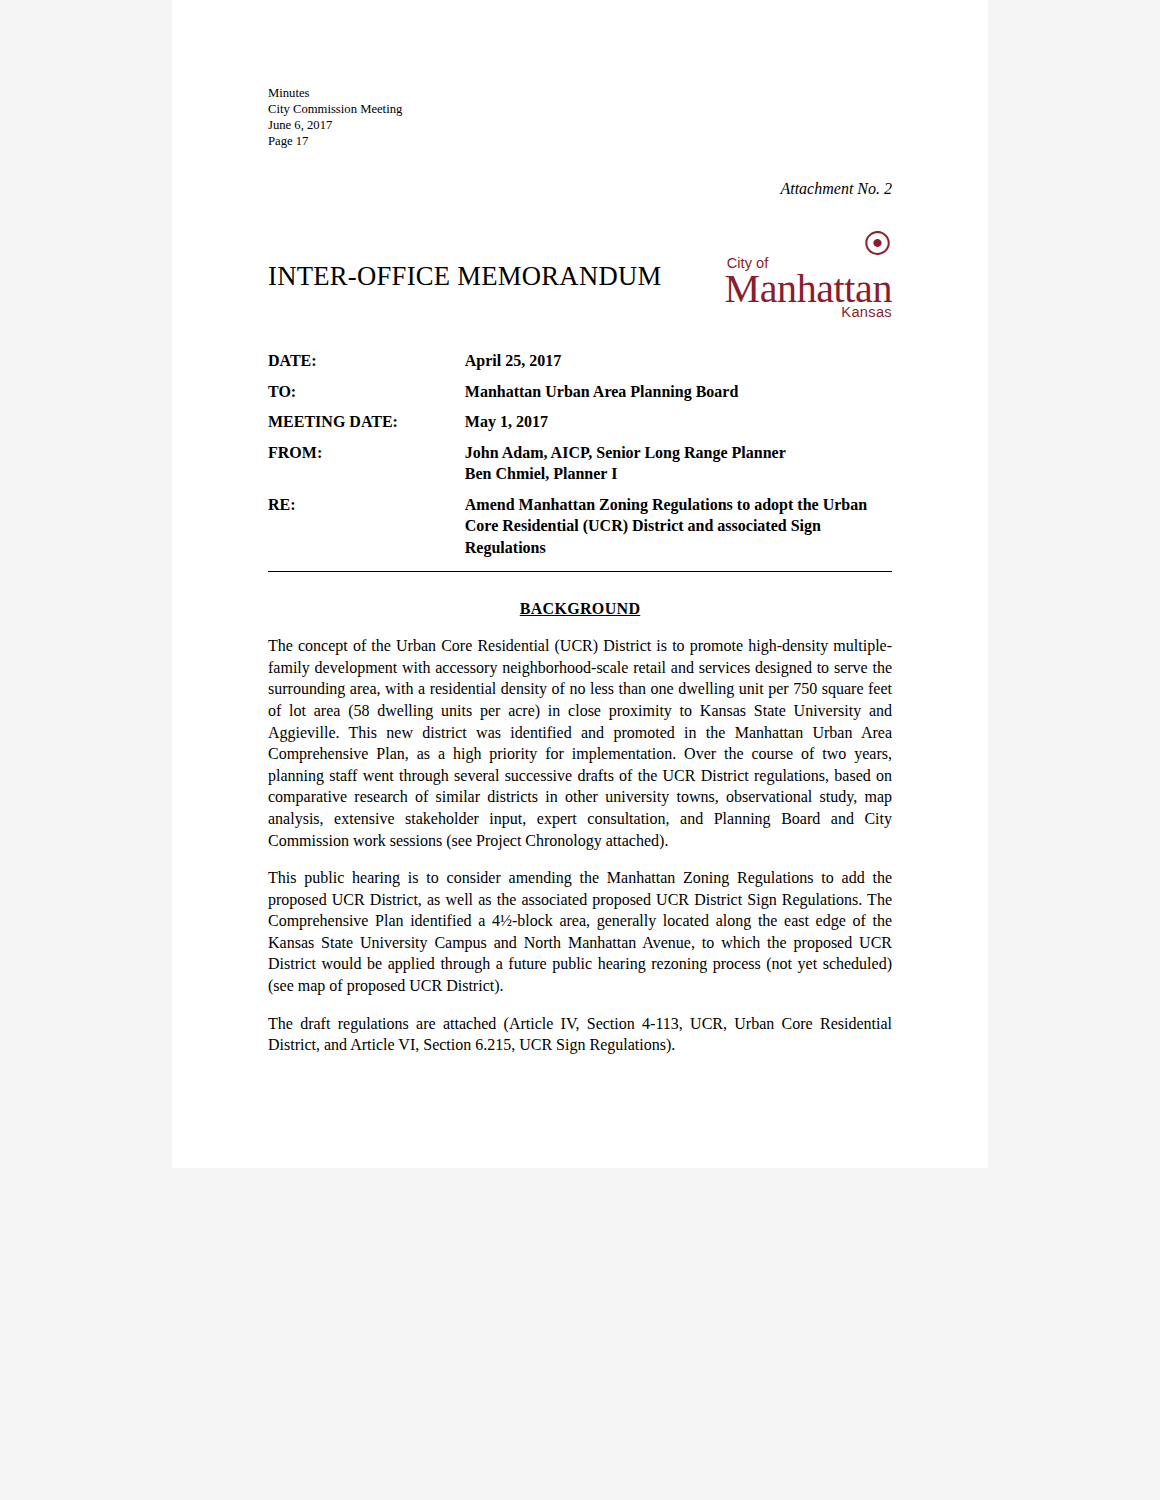Minutes
City Commission Meeting
June 6, 2017
Page 17
Attachment No. 2
INTER-OFFICE MEMORANDUM
⦿ City of Manhattan Kansas
| DATE: | April 25, 2017 |
| TO: | Manhattan Urban Area Planning Board |
| MEETING DATE: | May 1, 2017 |
| FROM: | John Adam, AICP, Senior Long Range Planner Ben Chmiel, Planner I |
| RE: | Amend Manhattan Zoning Regulations to adopt the Urban Core Residential (UCR) District and associated Sign Regulations |
BACKGROUND
The concept of the Urban Core Residential (UCR) District is to promote high-density multiple-family development with accessory neighborhood-scale retail and services designed to serve the surrounding area, with a residential density of no less than one dwelling unit per 750 square feet of lot area (58 dwelling units per acre) in close proximity to Kansas State University and Aggieville. This new district was identified and promoted in the Manhattan Urban Area Comprehensive Plan, as a high priority for implementation. Over the course of two years, planning staff went through several successive drafts of the UCR District regulations, based on comparative research of similar districts in other university towns, observational study, map analysis, extensive stakeholder input, expert consultation, and Planning Board and City Commission work sessions (see Project Chronology attached).
This public hearing is to consider amending the Manhattan Zoning Regulations to add the proposed UCR District, as well as the associated proposed UCR District Sign Regulations. The Comprehensive Plan identified a 4½-block area, generally located along the east edge of the Kansas State University Campus and North Manhattan Avenue, to which the proposed UCR District would be applied through a future public hearing rezoning process (not yet scheduled) (see map of proposed UCR District).
The draft regulations are attached (Article IV, Section 4-113, UCR, Urban Core Residential District, and Article VI, Section 6.215, UCR Sign Regulations).